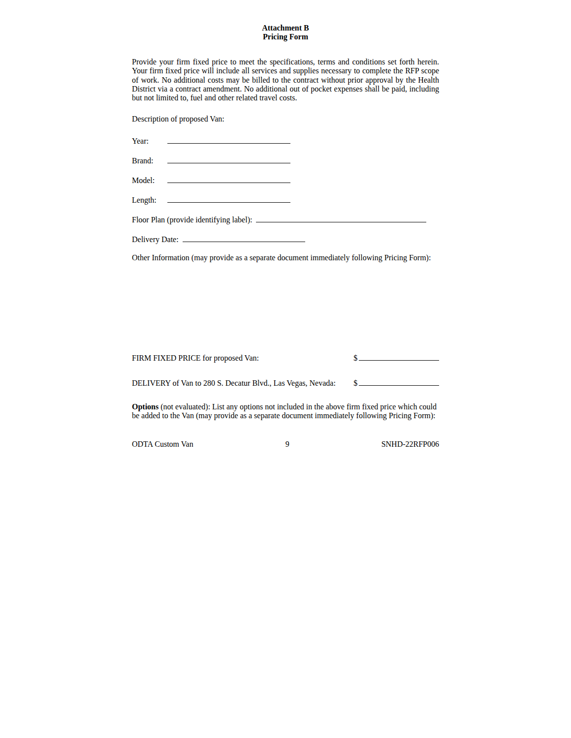Attachment B
Pricing Form
Provide your firm fixed price to meet the specifications, terms and conditions set forth herein. Your firm fixed price will include all services and supplies necessary to complete the RFP scope of work. No additional costs may be billed to the contract without prior approval by the Health District via a contract amendment. No additional out of pocket expenses shall be paid, including but not limited to, fuel and other related travel costs.
Description of proposed Van:
Year:
Brand:
Model:
Length:
Floor Plan (provide identifying label):
Delivery Date:
Other Information (may provide as a separate document immediately following Pricing Form):
FIRM FIXED PRICE for proposed Van: $
DELIVERY of Van to 280 S. Decatur Blvd., Las Vegas, Nevada: $
Options (not evaluated): List any options not included in the above firm fixed price which could be added to the Van (may provide as a separate document immediately following Pricing Form):
ODTA Custom Van 9 SNHD-22RFP006